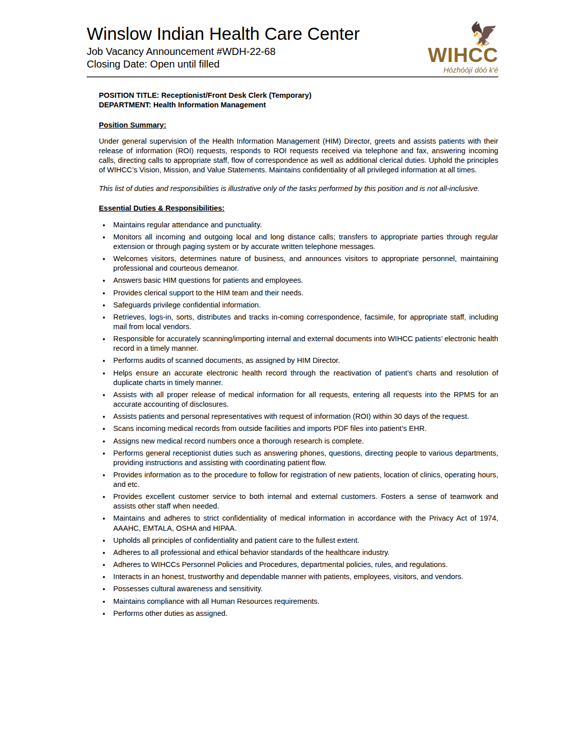Winslow Indian Health Care Center
Job Vacancy Announcement #WDH-22-68
Closing Date: Open until filled
🦅
WIHCC
Hózhóójí dóó k'é
POSITION TITLE: Receptionist/Front Desk Clerk (Temporary)
DEPARTMENT: Health Information Management
Position Summary:
Under general supervision of the Health Information Management (HIM) Director, greets and assists patients with their release of information (ROI) requests, responds to ROI requests received via telephone and fax, answering incoming calls, directing calls to appropriate staff, flow of correspondence as well as additional clerical duties. Uphold the principles of WIHCC’s Vision, Mission, and Value Statements. Maintains confidentiality of all privileged information at all times.
This list of duties and responsibilities is illustrative only of the tasks performed by this position and is not all-inclusive.
Essential Duties & Responsibilities:
Maintains regular attendance and punctuality.
Monitors all incoming and outgoing local and long distance calls; transfers to appropriate parties through regular extension or through paging system or by accurate written telephone messages.
Welcomes visitors, determines nature of business, and announces visitors to appropriate personnel, maintaining professional and courteous demeanor.
Answers basic HIM questions for patients and employees.
Provides clerical support to the HIM team and their needs.
Safeguards privilege confidential information.
Retrieves, logs-in, sorts, distributes and tracks in-coming correspondence, facsimile, for appropriate staff, including mail from local vendors.
Responsible for accurately scanning/importing internal and external documents into WIHCC patients’ electronic health record in a timely manner.
Performs audits of scanned documents, as assigned by HIM Director.
Helps ensure an accurate electronic health record through the reactivation of patient’s charts and resolution of duplicate charts in timely manner.
Assists with all proper release of medical information for all requests, entering all requests into the RPMS for an accurate accounting of disclosures.
Assists patients and personal representatives with request of information (ROI) within 30 days of the request.
Scans incoming medical records from outside facilities and imports PDF files into patient’s EHR.
Assigns new medical record numbers once a thorough research is complete.
Performs general receptionist duties such as answering phones, questions, directing people to various departments, providing instructions and assisting with coordinating patient flow.
Provides information as to the procedure to follow for registration of new patients, location of clinics, operating hours, and etc.
Provides excellent customer service to both internal and external customers. Fosters a sense of teamwork and assists other staff when needed.
Maintains and adheres to strict confidentiality of medical information in accordance with the Privacy Act of 1974, AAAHC, EMTALA, OSHA and HIPAA.
Upholds all principles of confidentiality and patient care to the fullest extent.
Adheres to all professional and ethical behavior standards of the healthcare industry.
Adheres to WIHCCs Personnel Policies and Procedures, departmental policies, rules, and regulations.
Interacts in an honest, trustworthy and dependable manner with patients, employees, visitors, and vendors.
Possesses cultural awareness and sensitivity.
Maintains compliance with all Human Resources requirements.
Performs other duties as assigned.